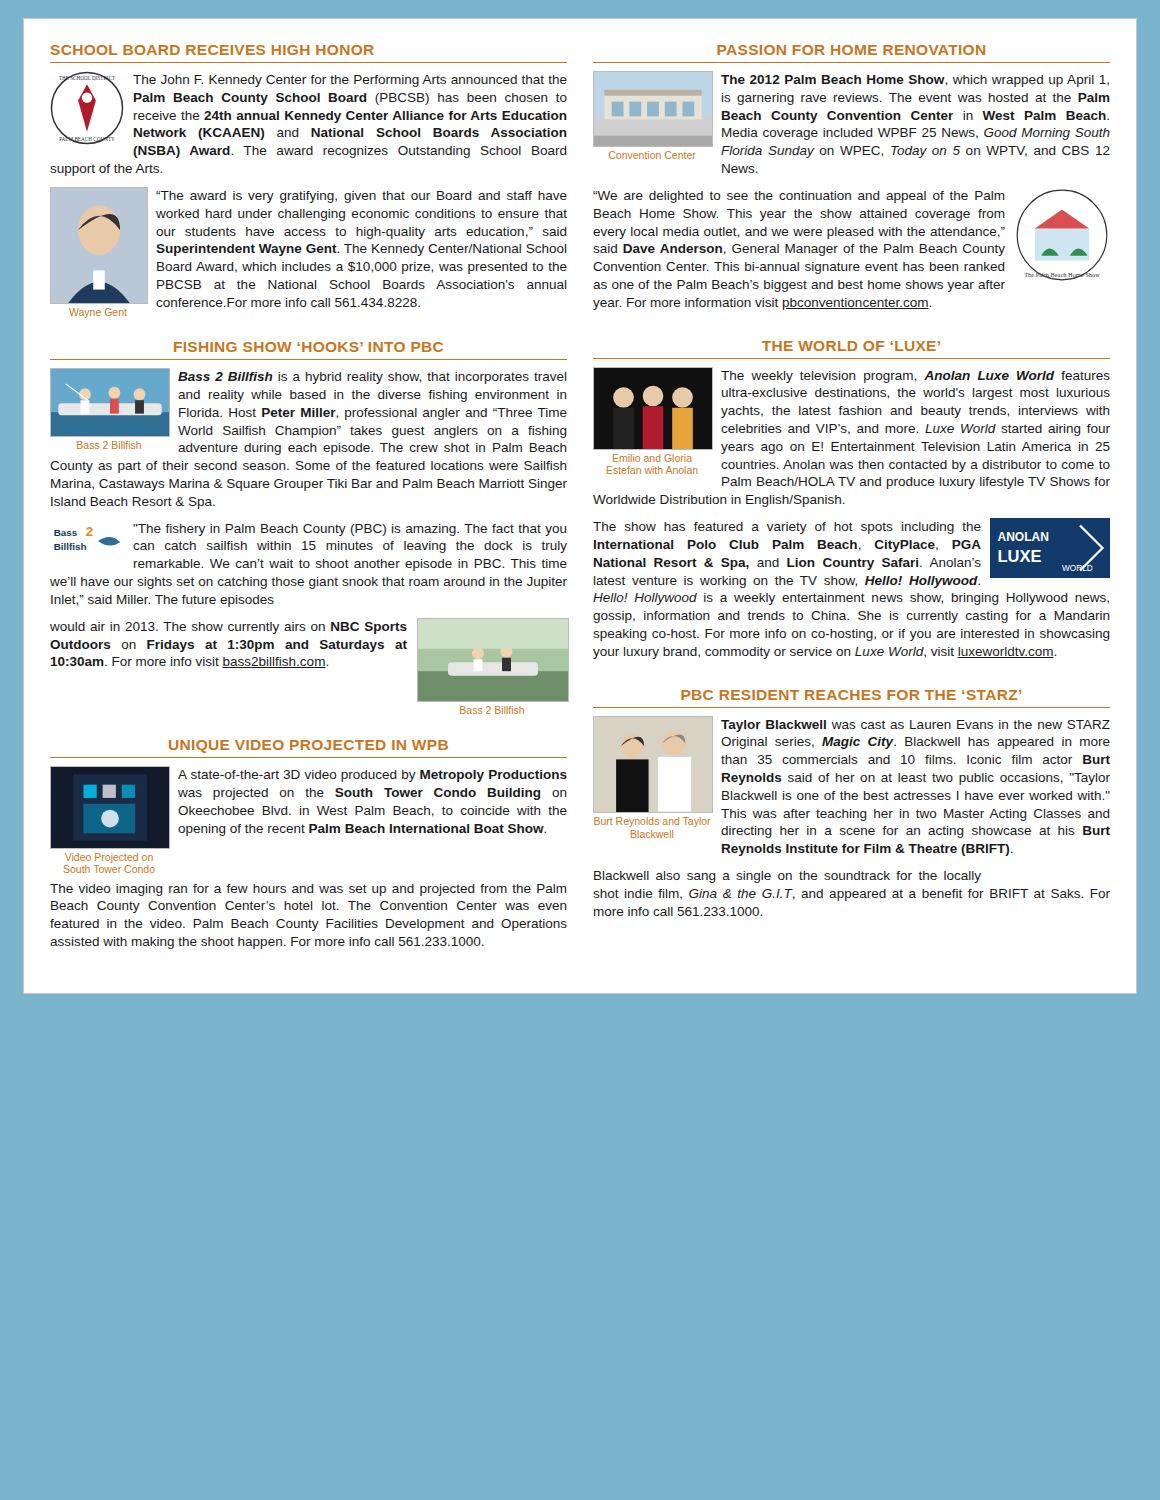School Board Receives High Honor
The John F. Kennedy Center for the Performing Arts announced that the Palm Beach County School Board (PBCSB) has been chosen to receive the 24th annual Kennedy Center Alliance for Arts Education Network (KCAAEN) and National School Boards Association (NSBA) Award. The award recognizes Outstanding School Board support of the Arts.
Wayne Gent
“The award is very gratifying, given that our Board and staff have worked hard under challenging economic conditions to ensure that our students have access to high-quality arts education,” said Superintendent Wayne Gent. The Kennedy Center/National School Board Award, which includes a $10,000 prize, was presented to the PBCSB at the National School Boards Association's annual conference.For more info call 561.434.8228.
Fishing Show ‘Hooks’ Into PBC
Bass 2 Billfish
Bass 2 Billfish is a hybrid reality show, that incorporates travel and reality while based in the diverse fishing environment in Florida. Host Peter Miller, professional angler and “Three Time World Sailfish Champion” takes guest anglers on a fishing adventure during each episode. The crew shot in Palm Beach County as part of their second season. Some of the featured locations were Sailfish Marina, Castaways Marina & Square Grouper Tiki Bar and Palm Beach Marriott Singer Island Beach Resort & Spa.
"The fishery in Palm Beach County (PBC) is amazing. The fact that you can catch sailfish within 15 minutes of leaving the dock is truly remarkable. We can’t wait to shoot another episode in PBC. This time we’ll have our sights set on catching those giant snook that roam around in the Jupiter Inlet,” said Miller. The future episodes
Bass 2 Billfish
would air in 2013. The show currently airs on NBC Sports Outdoors on Fridays at 1:30pm and Saturdays at 10:30am. For more info visit bass2billfish.com.
Unique Video Projected in WPB
Video Projected on South Tower Condo
A state-of-the-art 3D video produced by Metropoly Productions was projected on the South Tower Condo Building on Okeechobee Blvd. in West Palm Beach, to coincide with the opening of the recent Palm Beach International Boat Show.
The video imaging ran for a few hours and was set up and projected from the Palm Beach County Convention Center’s hotel lot. The Convention Center was even featured in the video. Palm Beach County Facilities Development and Operations assisted with making the shoot happen. For more info call 561.233.1000.
Passion for Home Renovation
Convention Center
The 2012 Palm Beach Home Show, which wrapped up April 1, is garnering rave reviews. The event was hosted at the Palm Beach County Convention Center in West Palm Beach. Media coverage included WPBF 25 News, Good Morning South Florida Sunday on WPEC, Today on 5 on WPTV, and CBS 12 News.
“We are delighted to see the continuation and appeal of the Palm Beach Home Show. This year the show attained coverage from every local media outlet, and we were pleased with the attendance,” said Dave Anderson, General Manager of the Palm Beach County Convention Center. This bi-annual signature event has been ranked as one of the Palm Beach’s biggest and best home shows year after year. For more information visit pbconventioncenter.com.
The World of ‘Luxe’
Emilio and Gloria Estefan with Anolan
The weekly television program, Anolan Luxe World features ultra-exclusive destinations, the world's largest most luxurious yachts, the latest fashion and beauty trends, interviews with celebrities and VIP’s, and more. Luxe World started airing four years ago on E! Entertainment Television Latin America in 25 countries. Anolan was then contacted by a distributor to come to Palm Beach/HOLA TV and produce luxury lifestyle TV Shows for Worldwide Distribution in English/Spanish.
The show has featured a variety of hot spots including the International Polo Club Palm Beach, CityPlace, PGA National Resort & Spa, and Lion Country Safari. Anolan’s latest venture is working on the TV show, Hello! Hollywood. Hello! Hollywood is a weekly entertainment news show, bringing Hollywood news, gossip, information and trends to China. She is currently casting for a Mandarin speaking co-host. For more info on co-hosting, or if you are interested in showcasing your luxury brand, commodity or service on Luxe World, visit luxeworldtv.com.
PBC Resident Reaches for the ‘Starz’
Burt Reynolds and Taylor Blackwell
Taylor Blackwell was cast as Lauren Evans in the new STARZ Original series, Magic City. Blackwell has appeared in more than 35 commercials and 10 films. Iconic film actor Burt Reynolds said of her on at least two public occasions, "Taylor Blackwell is one of the best actresses I have ever worked with." This was after teaching her in two Master Acting Classes and directing her in a scene for an acting showcase at his Burt Reynolds Institute for Film & Theatre (BRIFT).
Blackwell also sang a single on the soundtrack for the locally shot indie film, Gina & the G.I.T, and appeared at a benefit for BRIFT at Saks. For more info call 561.233.1000.